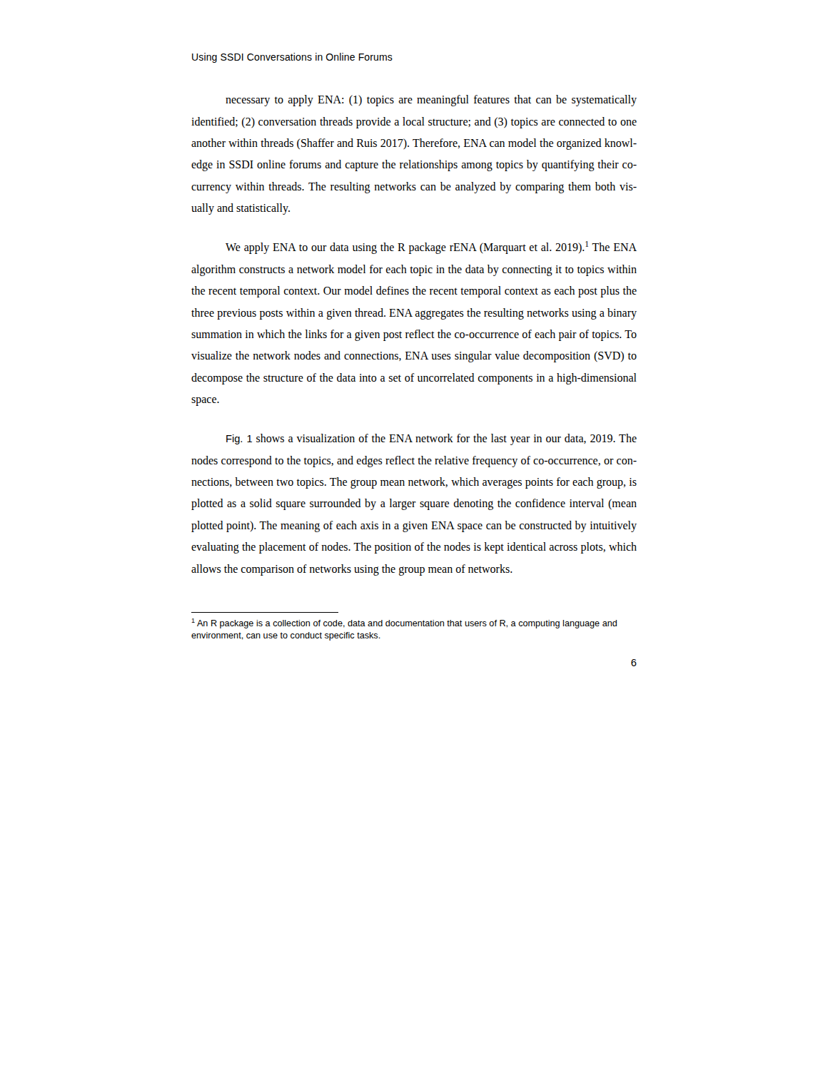Using SSDI Conversations in Online Forums
necessary to apply ENA: (1) topics are meaningful features that can be systematically identified; (2) conversation threads provide a local structure; and (3) topics are connected to one another within threads (Shaffer and Ruis 2017). Therefore, ENA can model the organized knowledge in SSDI online forums and capture the relationships among topics by quantifying their co-currency within threads. The resulting networks can be analyzed by comparing them both visually and statistically.
We apply ENA to our data using the R package rENA (Marquart et al. 2019).1 The ENA algorithm constructs a network model for each topic in the data by connecting it to topics within the recent temporal context. Our model defines the recent temporal context as each post plus the three previous posts within a given thread. ENA aggregates the resulting networks using a binary summation in which the links for a given post reflect the co-occurrence of each pair of topics. To visualize the network nodes and connections, ENA uses singular value decomposition (SVD) to decompose the structure of the data into a set of uncorrelated components in a high-dimensional space.
Fig. 1 shows a visualization of the ENA network for the last year in our data, 2019. The nodes correspond to the topics, and edges reflect the relative frequency of co-occurrence, or connections, between two topics. The group mean network, which averages points for each group, is plotted as a solid square surrounded by a larger square denoting the confidence interval (mean plotted point). The meaning of each axis in a given ENA space can be constructed by intuitively evaluating the placement of nodes. The position of the nodes is kept identical across plots, which allows the comparison of networks using the group mean of networks.
1 An R package is a collection of code, data and documentation that users of R, a computing language and environment, can use to conduct specific tasks.
6